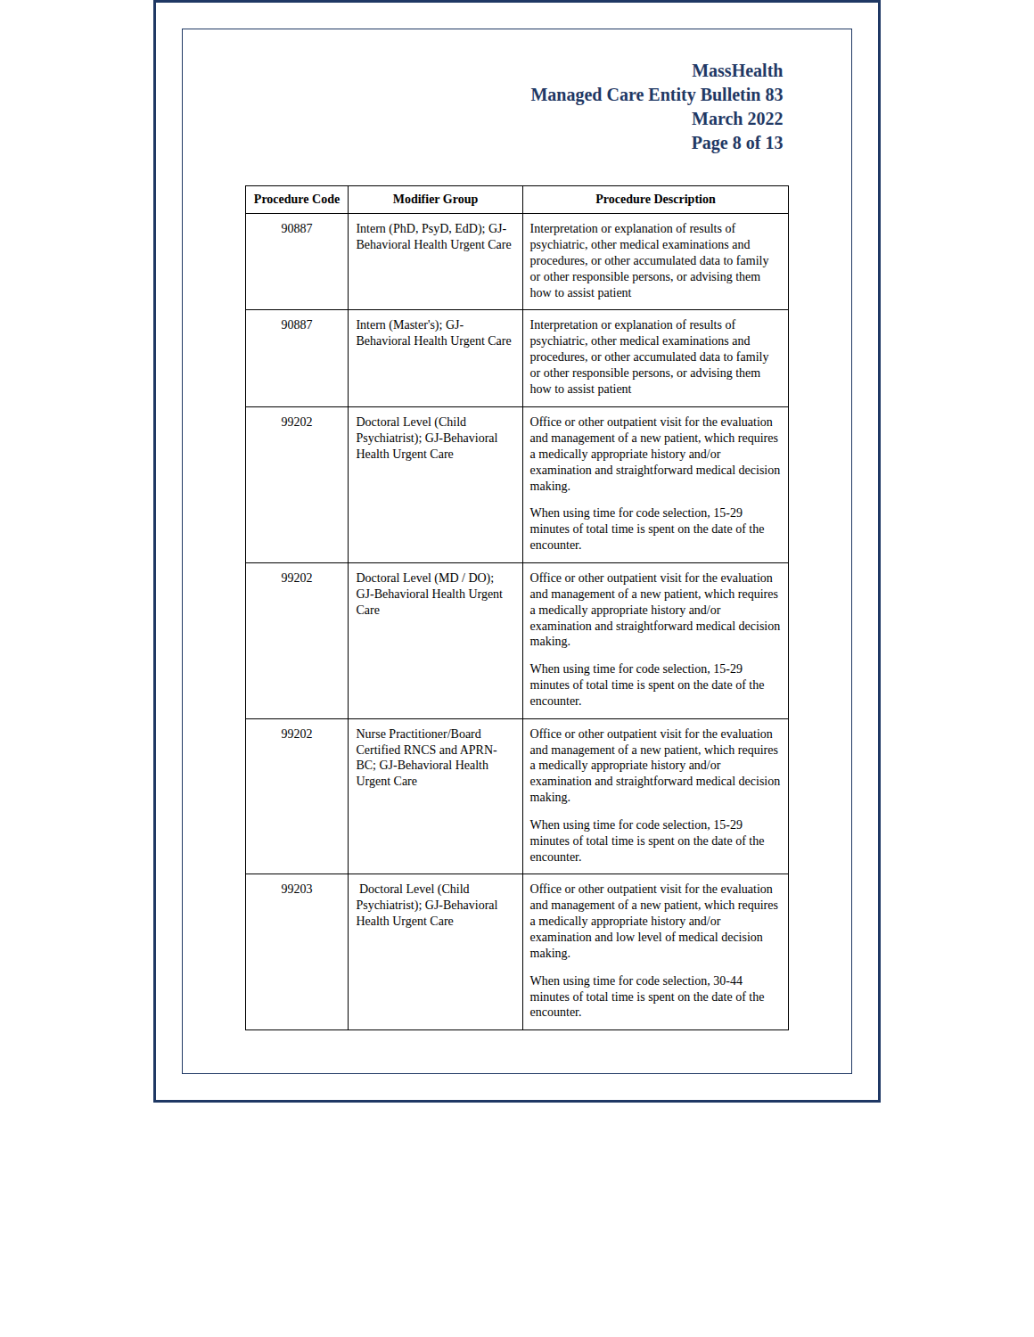MassHealth
Managed Care Entity Bulletin 83
March 2022
Page 8 of 13
| Procedure Code | Modifier Group | Procedure Description |
| --- | --- | --- |
| 90887 | Intern (PhD, PsyD, EdD); GJ-Behavioral Health Urgent Care | Interpretation or explanation of results of psychiatric, other medical examinations and procedures, or other accumulated data to family or other responsible persons, or advising them how to assist patient |
| 90887 | Intern (Master's); GJ-Behavioral Health Urgent Care | Interpretation or explanation of results of psychiatric, other medical examinations and procedures, or other accumulated data to family or other responsible persons, or advising them how to assist patient |
| 99202 | Doctoral Level (Child Psychiatrist); GJ-Behavioral Health Urgent Care | Office or other outpatient visit for the evaluation and management of a new patient, which requires a medically appropriate history and/or examination and straightforward medical decision making. When using time for code selection, 15-29 minutes of total time is spent on the date of the encounter. |
| 99202 | Doctoral Level (MD / DO); GJ-Behavioral Health Urgent Care | Office or other outpatient visit for the evaluation and management of a new patient, which requires a medically appropriate history and/or examination and straightforward medical decision making. When using time for code selection, 15-29 minutes of total time is spent on the date of the encounter. |
| 99202 | Nurse Practitioner/Board Certified RNCS and APRN-BC; GJ-Behavioral Health Urgent Care | Office or other outpatient visit for the evaluation and management of a new patient, which requires a medically appropriate history and/or examination and straightforward medical decision making. When using time for code selection, 15-29 minutes of total time is spent on the date of the encounter. |
| 99203 | Doctoral Level (Child Psychiatrist); GJ-Behavioral Health Urgent Care | Office or other outpatient visit for the evaluation and management of a new patient, which requires a medically appropriate history and/or examination and low level of medical decision making. When using time for code selection, 30-44 minutes of total time is spent on the date of the encounter. |